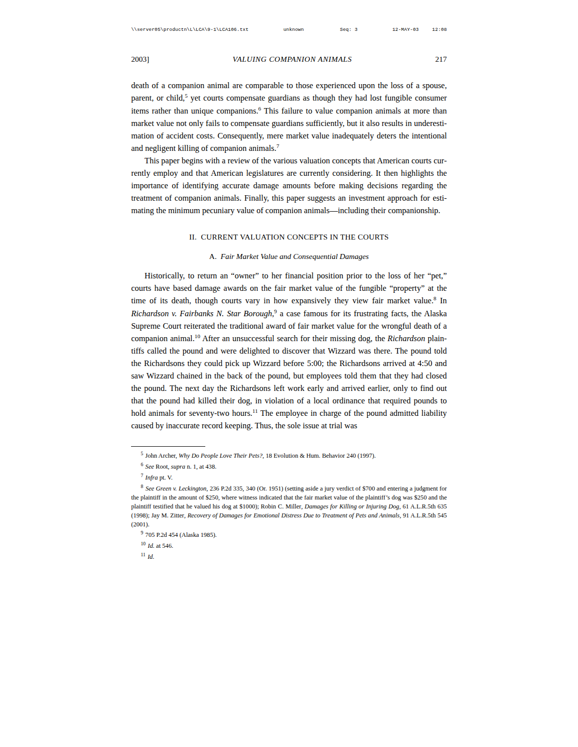\\server05\productn\L\LCA\9-1\LCA106.txt unknown Seq: 3 12-MAY-03 12:08
2003] VALUING COMPANION ANIMALS 217
death of a companion animal are comparable to those experienced upon the loss of a spouse, parent, or child,5 yet courts compensate guardians as though they had lost fungible consumer items rather than unique companions.6 This failure to value companion animals at more than market value not only fails to compensate guardians sufficiently, but it also results in underestimation of accident costs. Consequently, mere market value inadequately deters the intentional and negligent killing of companion animals.7
This paper begins with a review of the various valuation concepts that American courts currently employ and that American legislatures are currently considering. It then highlights the importance of identifying accurate damage amounts before making decisions regarding the treatment of companion animals. Finally, this paper suggests an investment approach for estimating the minimum pecuniary value of companion animals—including their companionship.
II. CURRENT VALUATION CONCEPTS IN THE COURTS
A. Fair Market Value and Consequential Damages
Historically, to return an “owner” to her financial position prior to the loss of her “pet,” courts have based damage awards on the fair market value of the fungible “property” at the time of its death, though courts vary in how expansively they view fair market value.8 In Richardson v. Fairbanks N. Star Borough,9 a case famous for its frustrating facts, the Alaska Supreme Court reiterated the traditional award of fair market value for the wrongful death of a companion animal.10 After an unsuccessful search for their missing dog, the Richardson plaintiffs called the pound and were delighted to discover that Wizzard was there. The pound told the Richardsons they could pick up Wizzard before 5:00; the Richardsons arrived at 4:50 and saw Wizzard chained in the back of the pound, but employees told them that they had closed the pound. The next day the Richardsons left work early and arrived earlier, only to find out that the pound had killed their dog, in violation of a local ordinance that required pounds to hold animals for seventy-two hours.11 The employee in charge of the pound admitted liability caused by inaccurate record keeping. Thus, the sole issue at trial was
5 John Archer, Why Do People Love Their Pets?, 18 Evolution & Hum. Behavior 240 (1997).
6 See Root, supra n. 1, at 438.
7 Infra pt. V.
8 See Green v. Leckington, 236 P.2d 335, 340 (Or. 1951) (setting aside a jury verdict of $700 and entering a judgment for the plaintiff in the amount of $250, where witness indicated that the fair market value of the plaintiff’s dog was $250 and the plaintiff testified that he valued his dog at $1000); Robin C. Miller, Damages for Killing or Injuring Dog, 61 A.L.R.5th 635 (1998); Jay M. Zitter, Recovery of Damages for Emotional Distress Due to Treatment of Pets and Animals, 91 A.L.R.5th 545 (2001).
9 705 P.2d 454 (Alaska 1985).
10 Id. at 546.
11 Id.